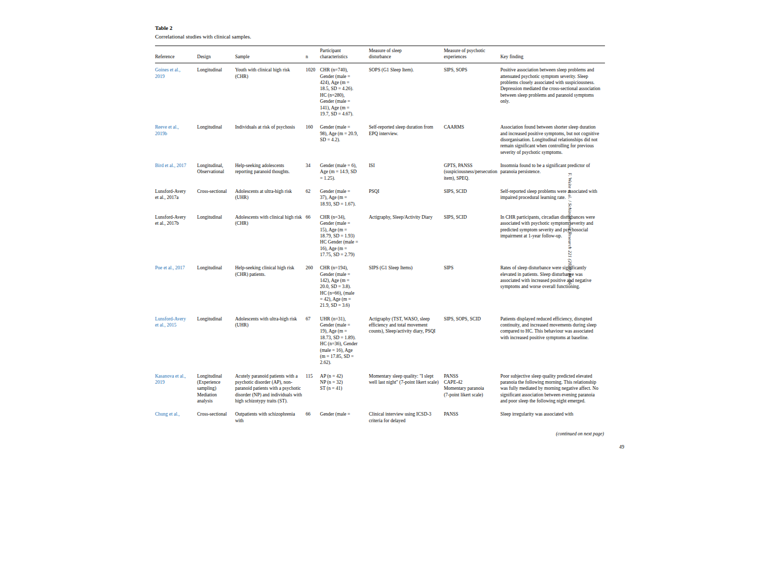Table 2 Correlational studies with clinical samples.
| Reference | Design | Sample | n | Participant characteristics | Measure of sleep disturbance | Measure of psychotic experiences | Key finding |
| --- | --- | --- | --- | --- | --- | --- | --- |
| Goines et al., 2019 | Longitudinal | Youth with clinical high risk (CHR) | 1020 | CHR (n=740), Gender (male = 424), Age (m = 18.5, SD = 4.26). HC (n=280), Gender (male = 141), Age (m = 19.7, SD = 4.67). | SOPS (G1 Sleep Item). | SIPS, SOPS | Positive association between sleep problems and attenuated psychotic symptom severity. Sleep problems closely associated with suspiciousness. Depression mediated the cross-sectional association between sleep problems and paranoid symptoms only. |
| Reeve et al., 2019b | Longitudinal | Individuals at risk of psychosis | 160 | Gender (male = 98), Age (m = 20.9, SD = 4.2). | Self-reported sleep duration from EPQ interview. | CAARMS | Association found between shorter sleep duration and increased positive symptoms, but not cognitive disorganisation. Longitudinal relationships did not remain significant when controlling for previous severity of psychotic symptoms. |
| Bird et al., 2017 | Longitudinal, Observational | Help-seeking adolescents reporting paranoid thoughts. | 34 | Gender (male = 6), Age (m = 14.9, SD = 1.25). | ISI | GPTS, PANSS (suspiciousness/persecution item), SPEQ. | Insomnia found to be a significant predictor of paranoia persistence. |
| Lunsford-Avery et al., 2017a | Cross-sectional | Adolescents at ultra-high risk (UHR) | 62 | Gender (male = 37), Age (m = 18.93, SD = 1.67). | PSQI | SIPS, SCID | Self-reported sleep problems were associated with impaired procedural learning rate. |
| Lunsford-Avery et al., 2017b | Longitudinal | Adolescents with clinical high risk (CHR) | 66 | CHR (n=34), Gender (male = 15), Age (m = 18.79, SD = 1.93) HC Gender (male = 16), Age (m = 17.75, SD = 2.79) | Actigraphy, Sleep/Activity Diary | SIPS, SCID | In CHR participants, circadian disturbances were associated with psychotic symptom severity and predicted symptom severity and psychosocial impairment at 1-year follow-up. |
| Poe et al., 2017 | Longitudinal | Help-seeking clinical high risk (CHR) patients. | 260 | CHR (n=194), Gender (male = 142), Age (m = 20.0, SD = 3.8). HC (n=66), (male = 42), Age (m = 21.9, SD = 3.6) | SIPS (G1 Sleep Items) | SIPS | Rates of sleep disturbance were significantly elevated in patients. Sleep disturbance was associated with increased positive and negative symptoms and worse overall functioning. |
| Lunsford-Avery et al., 2015 | Longitudinal | Adolescents with ultra-high risk (UHR) | 67 | UHR (n=31), Gender (male = 19), Age (m = 18.73, SD = 1.89). HC (n=36), Gender (male = 16), Age (m = 17.85, SD = 2.62). | Actigraphy (TST, WASO, sleep efficiency and total movement counts), Sleep/activity diary, PSQI | SIPS, SOPS, SCID | Patients displayed reduced efficiency, disrupted continuity, and increased movements during sleep compared to HC. This behaviour was associated with increased positive symptoms at baseline. |
| Kasanova et al., 2019 | Longitudinal (Experience sampling) Mediation analysis | Acutely paranoid patients with a psychotic disorder (AP), non-paranoid patients with a psychotic disorder (NP) and individuals with high schizotypy traits (ST). | 115 | AP (n = 42) NP (n = 32) ST (n = 41) | Momentary sleep quality: "I slept well last night" (7-point likert scale) | PANSS CAPE-42 Momentary paranoia (7-point likert scale) | Poor subjective sleep quality predicted elevated paranoia the following morning. This relationship was fully mediated by morning negative affect. No significant association between evening paranoia and poor sleep the following night emerged. |
| Chung et al., | Cross-sectional | Outpatients with schizophrenia with | 66 | Gender (male = | Clinical interview using ICSD-3 criteria for delayed | PANSS | Sleep irregularity was associated with |
(continued on next page)
F. Waite et al. / Schizophrenia Research 221 (2020) 44–56
49